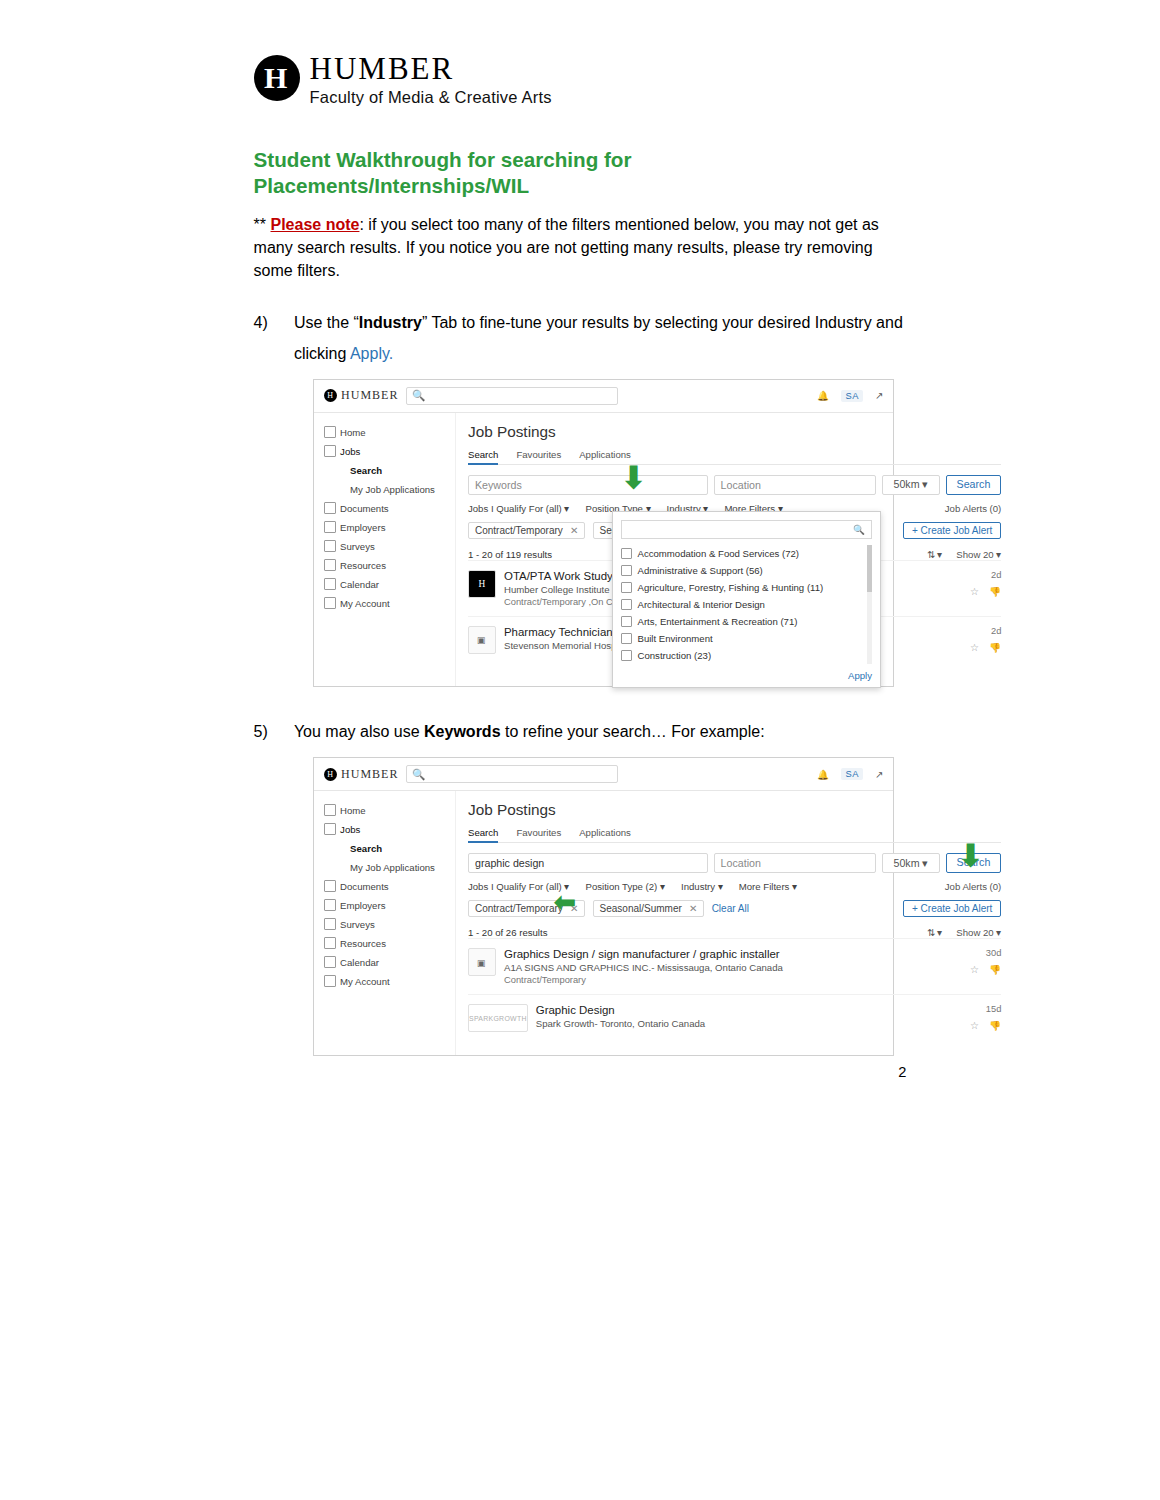H
HUMBER
Faculty of Media & Creative Arts
Student Walkthrough for searching for Placements/Internships/WIL
** Please note: if you select too many of the filters mentioned below, you may not get as many search results. If you notice you are not getting many results, please try removing some filters.
4) Use the “Industry” Tab to fine-tune your results by selecting your desired Industry and clicking Apply.
HHUMBER
🔍
🔔 SA ↗
Home
Jobs
Search
My Job Applications
Documents
Employers
Surveys
Resources
Calendar
My Account
Job Postings
Search
Favourites
Applications
Keywords
Location
50km ▾
Search
Jobs I Qualify For (all) ▾
Position Type ▾
Industry ▾
More Filters ▾
Job Alerts (0)
Contract/Temporary ✕
Seasonal/Summer ✕
+ Create Job Alert
1 - 20 of 119 results
⇅ ▾Show 20 ▾
H
OTA/PTA Work Study Student
Humber College Institute of Technology
Contract/Temporary ,On Campus/Work
2d
☆👎
▣
Pharmacy Technician
Stevenson Memorial Hospital- Allist
2d
☆👎
🔍
Accommodation & Food Services (72)
Administrative & Support (56)
Agriculture, Forestry, Fishing & Hunting (11)
Architectural & Interior Design
Arts, Entertainment & Recreation (71)
Built Environment
Construction (23)
Apply
⬇
5) You may also use Keywords to refine your search… For example:
HHUMBER
🔍
🔔 SA ↗
Home
Jobs
Search
My Job Applications
Documents
Employers
Surveys
Resources
Calendar
My Account
Job Postings
Search
Favourites
Applications
graphic design
Location
50km ▾
Search
Jobs I Qualify For (all) ▾
Position Type (2) ▾
Industry ▾
More Filters ▾
Job Alerts (0)
Contract/Temporary ✕
Seasonal/Summer ✕
Clear All
+ Create Job Alert
1 - 20 of 26 results
⇅ ▾Show 20 ▾
▣
Graphics Design / sign manufacturer / graphic installer
A1A SIGNS AND GRAPHICS INC.- Mississauga, Ontario Canada
Contract/Temporary
30d
☆👎
SPARKGROWTH
Graphic Design
Spark Growth- Toronto, Ontario Canada
15d
☆👎
⬇
⬅
2